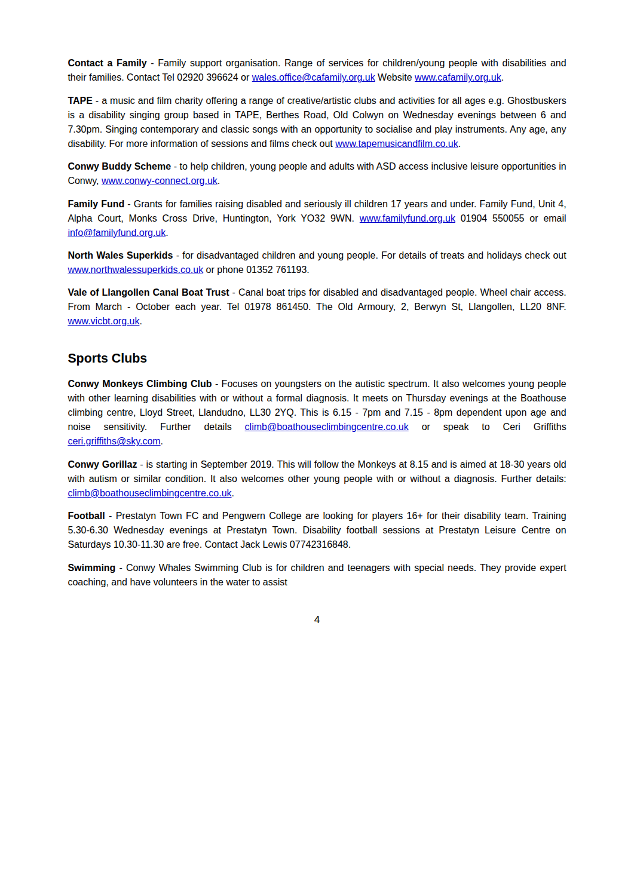Contact a Family - Family support organisation. Range of services for children/young people with disabilities and their families. Contact Tel 02920 396624 or wales.office@cafamily.org.uk Website www.cafamily.org.uk.
TAPE - a music and film charity offering a range of creative/artistic clubs and activities for all ages e.g. Ghostbuskers is a disability singing group based in TAPE, Berthes Road, Old Colwyn on Wednesday evenings between 6 and 7.30pm. Singing contemporary and classic songs with an opportunity to socialise and play instruments. Any age, any disability. For more information of sessions and films check out www.tapemusicandfilm.co.uk.
Conwy Buddy Scheme - to help children, young people and adults with ASD access inclusive leisure opportunities in Conwy, www.conwy-connect.org.uk.
Family Fund - Grants for families raising disabled and seriously ill children 17 years and under. Family Fund, Unit 4, Alpha Court, Monks Cross Drive, Huntington, York YO32 9WN. www.familyfund.org.uk 01904 550055 or email info@familyfund.org.uk.
North Wales Superkids - for disadvantaged children and young people. For details of treats and holidays check out www.northwalessuperkids.co.uk or phone 01352 761193.
Vale of Llangollen Canal Boat Trust - Canal boat trips for disabled and disadvantaged people. Wheel chair access. From March - October each year. Tel 01978 861450. The Old Armoury, 2, Berwyn St, Llangollen, LL20 8NF. www.vicbt.org.uk.
Sports Clubs
Conwy Monkeys Climbing Club - Focuses on youngsters on the autistic spectrum. It also welcomes young people with other learning disabilities with or without a formal diagnosis. It meets on Thursday evenings at the Boathouse climbing centre, Lloyd Street, Llandudno, LL30 2YQ. This is 6.15 - 7pm and 7.15 - 8pm dependent upon age and noise sensitivity. Further details climb@boathouseclimbingcentre.co.uk or speak to Ceri Griffiths ceri.griffiths@sky.com.
Conwy Gorillaz - is starting in September 2019. This will follow the Monkeys at 8.15 and is aimed at 18-30 years old with autism or similar condition. It also welcomes other young people with or without a diagnosis. Further details: climb@boathouseclimbingcentre.co.uk.
Football - Prestatyn Town FC and Pengwern College are looking for players 16+ for their disability team. Training 5.30-6.30 Wednesday evenings at Prestatyn Town. Disability football sessions at Prestatyn Leisure Centre on Saturdays 10.30-11.30 are free. Contact Jack Lewis 07742316848.
Swimming - Conwy Whales Swimming Club is for children and teenagers with special needs. They provide expert coaching, and have volunteers in the water to assist
4